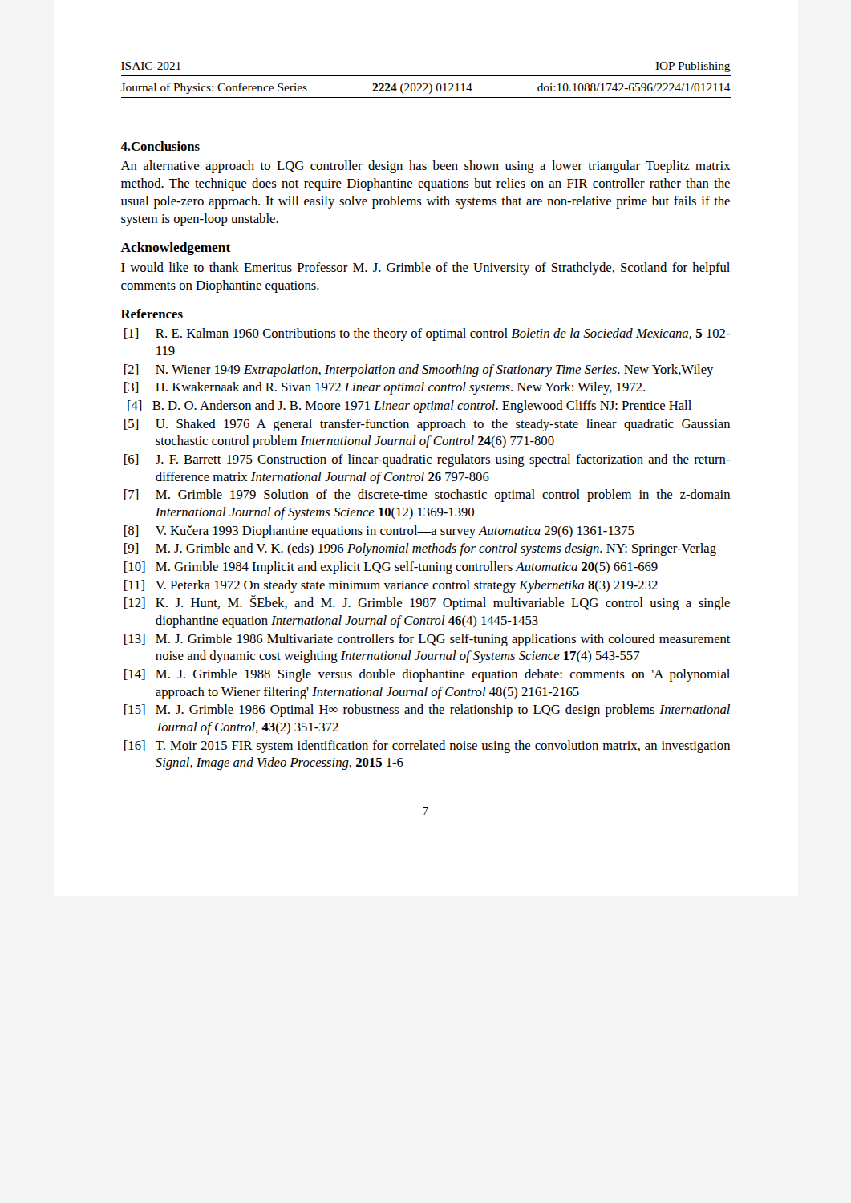ISAIC-2021
IOP Publishing
Journal of Physics: Conference Series
2224 (2022) 012114
doi:10.1088/1742-6596/2224/1/012114
4.Conclusions
An alternative approach to LQG controller design has been shown using a lower triangular Toeplitz matrix method. The technique does not require Diophantine equations but relies on an FIR controller rather than the usual pole-zero approach. It will easily solve problems with systems that are non-relative prime but fails if the system is open-loop unstable.
Acknowledgement
I would like to thank Emeritus Professor M. J. Grimble of the University of Strathclyde, Scotland for helpful comments on Diophantine equations.
References
[1] R. E. Kalman 1960 Contributions to the theory of optimal control Boletin de la Sociedad Mexicana, 5 102-119
[2] N. Wiener 1949 Extrapolation, Interpolation and Smoothing of Stationary Time Series. New York,Wiley
[3] H. Kwakernaak and R. Sivan 1972 Linear optimal control systems. New York: Wiley, 1972.
[4] B. D. O. Anderson and J. B. Moore 1971 Linear optimal control. Englewood Cliffs NJ: Prentice Hall
[5] U. Shaked 1976 A general transfer-function approach to the steady-state linear quadratic Gaussian stochastic control problem International Journal of Control 24(6) 771-800
[6] J. F. Barrett 1975 Construction of linear-quadratic regulators using spectral factorization and the return-difference matrix International Journal of Control 26 797-806
[7] M. Grimble 1979 Solution of the discrete-time stochastic optimal control problem in the z-domain International Journal of Systems Science 10(12) 1369-1390
[8] V. Kučera 1993 Diophantine equations in control—a survey Automatica 29(6) 1361-1375
[9] M. J. Grimble and V. K. (eds) 1996 Polynomial methods for control systems design. NY: Springer-Verlag
[10] M. Grimble 1984 Implicit and explicit LQG self-tuning controllers Automatica 20(5) 661-669
[11] V. Peterka 1972 On steady state minimum variance control strategy Kybernetika 8(3) 219-232
[12] K. J. Hunt, M. ŠEbek, and M. J. Grimble 1987 Optimal multivariable LQG control using a single diophantine equation International Journal of Control 46(4) 1445-1453
[13] M. J. Grimble 1986 Multivariate controllers for LQG self-tuning applications with coloured measurement noise and dynamic cost weighting International Journal of Systems Science 17(4) 543-557
[14] M. J. Grimble 1988 Single versus double diophantine equation debate: comments on 'A polynomial approach to Wiener filtering' International Journal of Control 48(5) 2161-2165
[15] M. J. Grimble 1986 Optimal H∞ robustness and the relationship to LQG design problems International Journal of Control, 43(2) 351-372
[16] T. Moir 2015 FIR system identification for correlated noise using the convolution matrix, an investigation Signal, Image and Video Processing, 2015 1-6
7